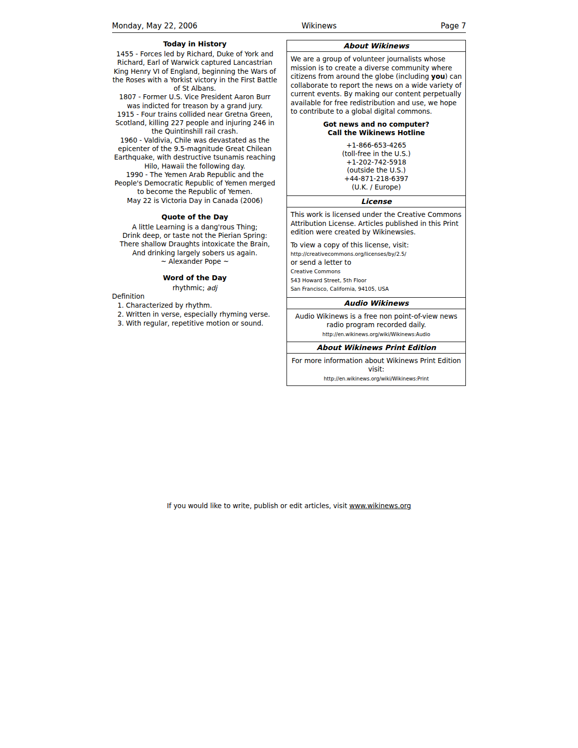Monday, May 22, 2006
Wikinews
Page 7
Today in History
1455 - Forces led by Richard, Duke of York and Richard, Earl of Warwick captured Lancastrian King Henry VI of England, beginning the Wars of the Roses with a Yorkist victory in the First Battle of St Albans.
1807 - Former U.S. Vice President Aaron Burr was indicted for treason by a grand jury.
1915 - Four trains collided near Gretna Green, Scotland, killing 227 people and injuring 246 in the Quintinshill rail crash.
1960 - Valdivia, Chile was devastated as the epicenter of the 9.5-magnitude Great Chilean Earthquake, with destructive tsunamis reaching Hilo, Hawaii the following day.
1990 - The Yemen Arab Republic and the People's Democratic Republic of Yemen merged to become the Republic of Yemen.
May 22 is Victoria Day in Canada (2006)
Quote of the Day
A little Learning is a dang'rous Thing;
Drink deep, or taste not the Pierian Spring:
There shallow Draughts intoxicate the Brain,
And drinking largely sobers us again.
~ Alexander Pope ~
Word of the Day
rhythmic; adj
Definition
Characterized by rhythm.
Written in verse, especially rhyming verse.
With regular, repetitive motion or sound.
About Wikinews
We are a group of volunteer journalists whose mission is to create a diverse community where citizens from around the globe (including you) can collaborate to report the news on a wide variety of current events. By making our content perpetually available for free redistribution and use, we hope to contribute to a global digital commons.
Got news and no computer?
Call the Wikinews Hotline
+1-866-653-4265
(toll-free in the U.S.)
+1-202-742-5918
(outside the U.S.)
+44-871-218-6397
(U.K. / Europe)
License
This work is licensed under the Creative Commons Attribution License. Articles published in this Print edition were created by Wikinewsies.
To view a copy of this license, visit:
http://creativecommons.org/licenses/by/2.5/
or send a letter to
Creative Commons
543 Howard Street, 5th Floor
San Francisco, California, 94105, USA
Audio Wikinews
Audio Wikinews is a free non point-of-view news radio program recorded daily.
http://en.wikinews.org/wiki/Wikinews:Audio
About Wikinews Print Edition
For more information about Wikinews Print Edition visit:
http://en.wikinews.org/wiki/Wikinews:Print
If you would like to write, publish or edit articles, visit www.wikinews.org